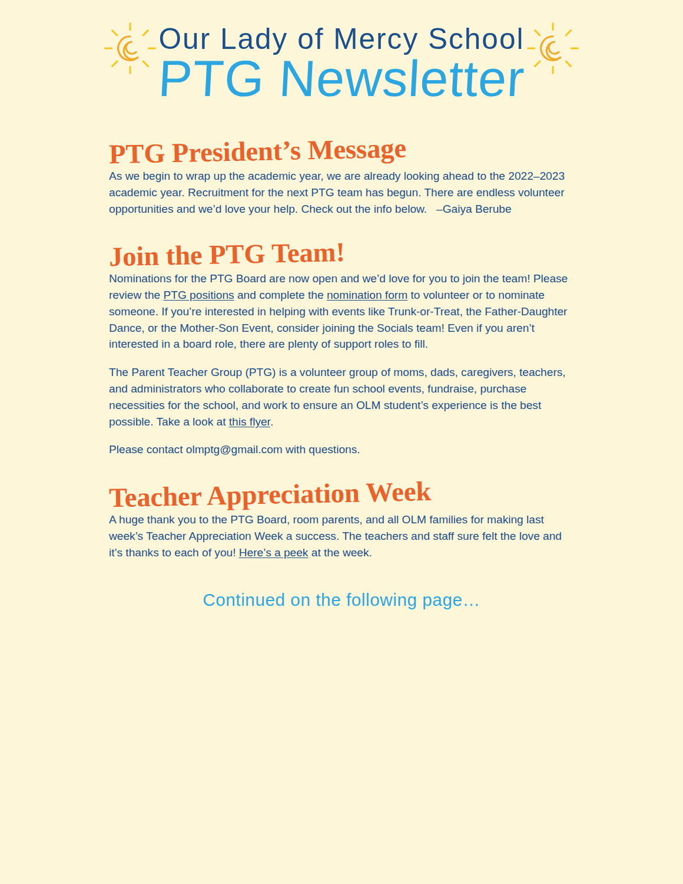Our Lady of Mercy School
PTG Newsletter
PTG President’s Message
As we begin to wrap up the academic year, we are already looking ahead to the 2022–2023 academic year. Recruitment for the next PTG team has begun. There are endless volunteer opportunities and we’d love your help. Check out the info below. –Gaiya Berube
Join the PTG Team!
Nominations for the PTG Board are now open and we’d love for you to join the team! Please review the PTG positions and complete the nomination form to volunteer or to nominate someone. If you’re interested in helping with events like Trunk-or-Treat, the Father-Daughter Dance, or the Mother-Son Event, consider joining the Socials team! Even if you aren’t interested in a board role, there are plenty of support roles to fill.
The Parent Teacher Group (PTG) is a volunteer group of moms, dads, caregivers, teachers, and administrators who collaborate to create fun school events, fundraise, purchase necessities for the school, and work to ensure an OLM student’s experience is the best possible. Take a look at this flyer.
Please contact olmptg@gmail.com with questions.
Teacher Appreciation Week
A huge thank you to the PTG Board, room parents, and all OLM families for making last week’s Teacher Appreciation Week a success. The teachers and staff sure felt the love and it’s thanks to each of you! Here’s a peek at the week.
Continued on the following page…